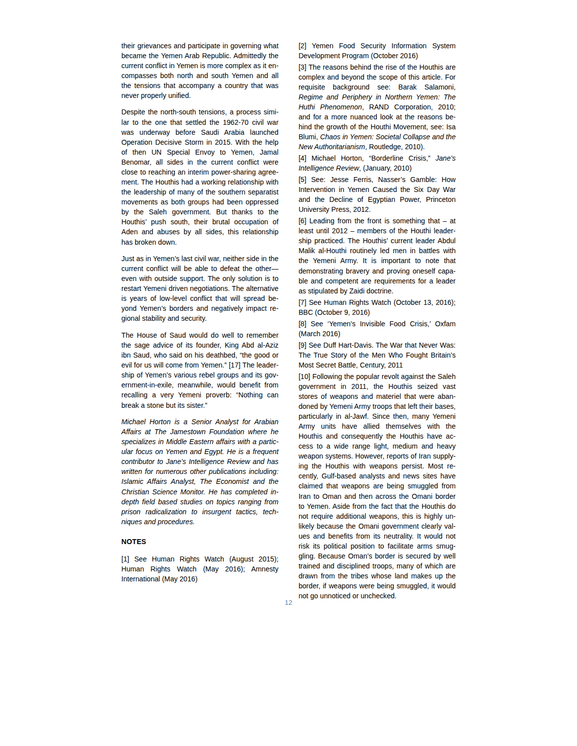their grievances and participate in governing what became the Yemen Arab Republic. Admittedly the current conflict in Yemen is more complex as it encompasses both north and south Yemen and all the tensions that accompany a country that was never properly unified.
Despite the north-south tensions, a process similar to the one that settled the 1962-70 civil war was underway before Saudi Arabia launched Operation Decisive Storm in 2015. With the help of then UN Special Envoy to Yemen, Jamal Benomar, all sides in the current conflict were close to reaching an interim power-sharing agreement. The Houthis had a working relationship with the leadership of many of the southern separatist movements as both groups had been oppressed by the Saleh government. But thanks to the Houthis’ push south, their brutal occupation of Aden and abuses by all sides, this relationship has broken down.
Just as in Yemen’s last civil war, neither side in the current conflict will be able to defeat the other—even with outside support. The only solution is to restart Yemeni driven negotiations. The alternative is years of low-level conflict that will spread beyond Yemen’s borders and negatively impact regional stability and security.
The House of Saud would do well to remember the sage advice of its founder, King Abd al-Aziz ibn Saud, who said on his deathbed, “the good or evil for us will come from Yemen.” [17] The leadership of Yemen’s various rebel groups and its government-in-exile, meanwhile, would benefit from recalling a very Yemeni proverb: “Nothing can break a stone but its sister.”
Michael Horton is a Senior Analyst for Arabian Affairs at The Jamestown Foundation where he specializes in Middle Eastern affairs with a particular focus on Yemen and Egypt. He is a frequent contributor to Jane’s Intelligence Review and has written for numerous other publications including: Islamic Affairs Analyst, The Economist and the Christian Science Monitor. He has completed in-depth field based studies on topics ranging from prison radicalization to insurgent tactics, techniques and procedures.
NOTES
[1] See Human Rights Watch (August 2015); Human Rights Watch (May 2016); Amnesty International (May 2016)
[2] Yemen Food Security Information System Development Program (October 2016)
[3] The reasons behind the rise of the Houthis are complex and beyond the scope of this article. For requisite background see: Barak Salamoni, Regime and Periphery in Northern Yemen: The Huthi Phenomenon, RAND Corporation, 2010; and for a more nuanced look at the reasons behind the growth of the Houthi Movement, see: Isa Blumi, Chaos in Yemen: Societal Collapse and the New Authoritarianism, Routledge, 2010).
[4] Michael Horton, “Borderline Crisis,” Jane’s Intelligence Review, (January, 2010)
[5] See: Jesse Ferris, Nasser’s Gamble: How Intervention in Yemen Caused the Six Day War and the Decline of Egyptian Power, Princeton University Press, 2012.
[6] Leading from the front is something that – at least until 2012 – members of the Houthi leadership practiced. The Houthis’ current leader Abdul Malik al-Houthi routinely led men in battles with the Yemeni Army. It is important to note that demonstrating bravery and proving oneself capable and competent are requirements for a leader as stipulated by Zaidi doctrine.
[7] See Human Rights Watch (October 13, 2016); BBC (October 9, 2016)
[8] See ‘Yemen’s Invisible Food Crisis,’ Oxfam (March 2016)
[9] See Duff Hart-Davis. The War that Never Was: The True Story of the Men Who Fought Britain’s Most Secret Battle, Century, 2011
[10] Following the popular revolt against the Saleh government in 2011, the Houthis seized vast stores of weapons and materiel that were abandoned by Yemeni Army troops that left their bases, particularly in al-Jawf. Since then, many Yemeni Army units have allied themselves with the Houthis and consequently the Houthis have access to a wide range light, medium and heavy weapon systems. However, reports of Iran supplying the Houthis with weapons persist. Most recently, Gulf-based analysts and news sites have claimed that weapons are being smuggled from Iran to Oman and then across the Omani border to Yemen. Aside from the fact that the Houthis do not require additional weapons, this is highly unlikely because the Omani government clearly values and benefits from its neutrality. It would not risk its political position to facilitate arms smuggling. Because Oman’s border is secured by well trained and disciplined troops, many of which are drawn from the tribes whose land makes up the border, if weapons were being smuggled, it would not go unnoticed or unchecked.
12